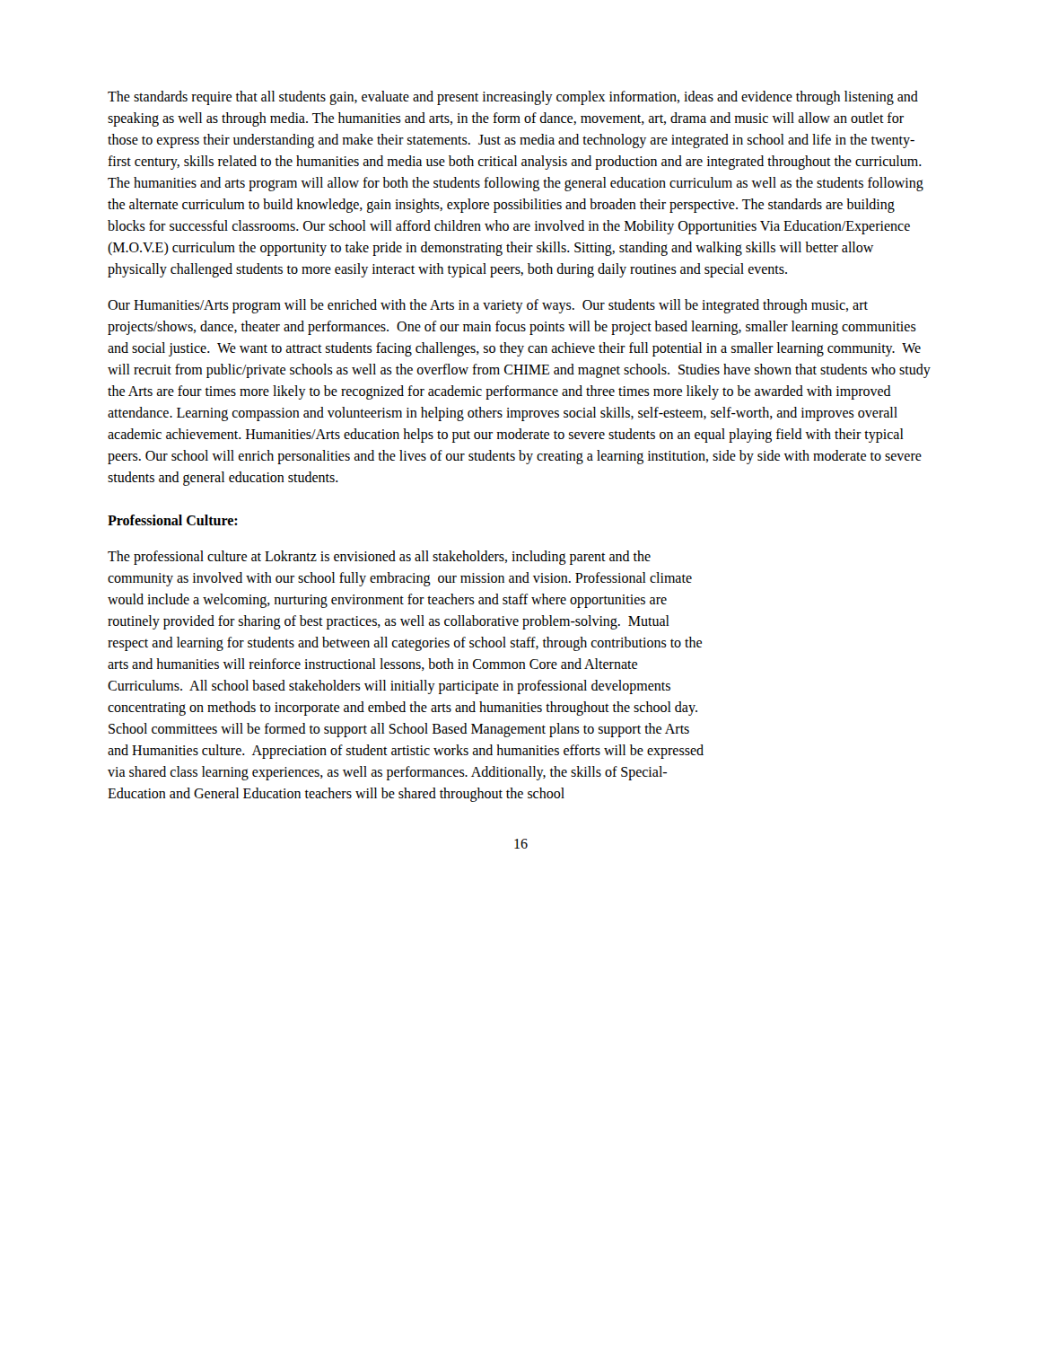The standards require that all students gain, evaluate and present increasingly complex information, ideas and evidence through listening and speaking as well as through media. The humanities and arts, in the form of dance, movement, art, drama and music will allow an outlet for those to express their understanding and make their statements. Just as media and technology are integrated in school and life in the twenty-first century, skills related to the humanities and media use both critical analysis and production and are integrated throughout the curriculum. The humanities and arts program will allow for both the students following the general education curriculum as well as the students following the alternate curriculum to build knowledge, gain insights, explore possibilities and broaden their perspective. The standards are building blocks for successful classrooms. Our school will afford children who are involved in the Mobility Opportunities Via Education/Experience (M.O.V.E) curriculum the opportunity to take pride in demonstrating their skills. Sitting, standing and walking skills will better allow physically challenged students to more easily interact with typical peers, both during daily routines and special events.
Our Humanities/Arts program will be enriched with the Arts in a variety of ways. Our students will be integrated through music, art projects/shows, dance, theater and performances. One of our main focus points will be project based learning, smaller learning communities and social justice. We want to attract students facing challenges, so they can achieve their full potential in a smaller learning community. We will recruit from public/private schools as well as the overflow from CHIME and magnet schools. Studies have shown that students who study the Arts are four times more likely to be recognized for academic performance and three times more likely to be awarded with improved attendance. Learning compassion and volunteerism in helping others improves social skills, self-esteem, self-worth, and improves overall academic achievement. Humanities/Arts education helps to put our moderate to severe students on an equal playing field with their typical peers. Our school will enrich personalities and the lives of our students by creating a learning institution, side by side with moderate to severe students and general education students.
Professional Culture:
The professional culture at Lokrantz is envisioned as all stakeholders, including parent and the community as involved with our school fully embracing our mission and vision. Professional climate would include a welcoming, nurturing environment for teachers and staff where opportunities are routinely provided for sharing of best practices, as well as collaborative problem-solving. Mutual respect and learning for students and between all categories of school staff, through contributions to the arts and humanities will reinforce instructional lessons, both in Common Core and Alternate Curriculums. All school based stakeholders will initially participate in professional developments concentrating on methods to incorporate and embed the arts and humanities throughout the school day. School committees will be formed to support all School Based Management plans to support the Arts and Humanities culture. Appreciation of student artistic works and humanities efforts will be expressed via shared class learning experiences, as well as performances. Additionally, the skills of Special-Education and General Education teachers will be shared throughout the school
16